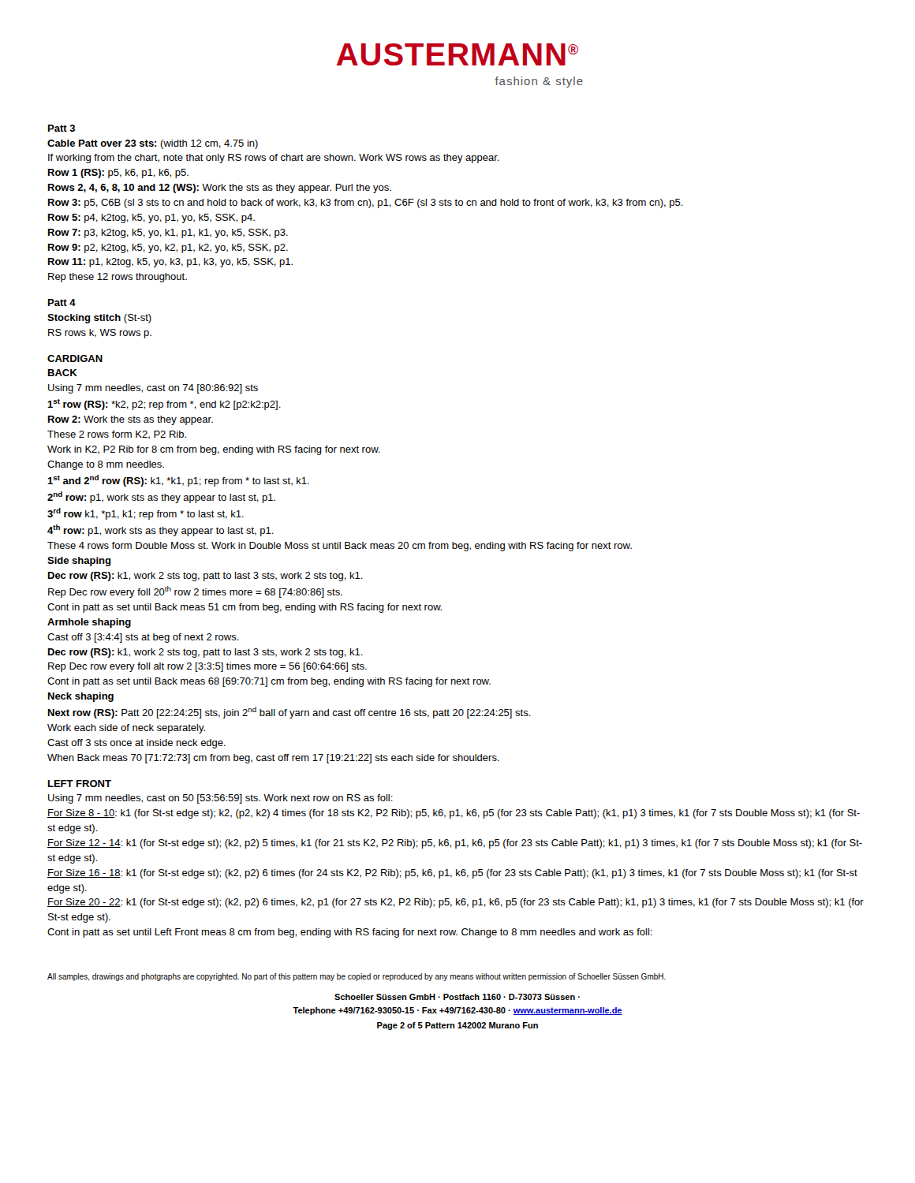AUSTERMANN®
fashion & style
Patt 3
Cable Patt over 23 sts: (width 12 cm, 4.75 in)
If working from the chart, note that only RS rows of chart are shown. Work WS rows as they appear.
Row 1 (RS): p5, k6, p1, k6, p5.
Rows 2, 4, 6, 8, 10 and 12 (WS): Work the sts as they appear. Purl the yos.
Row 3: p5, C6B (sl 3 sts to cn and hold to back of work, k3, k3 from cn), p1, C6F (sl 3 sts to cn and hold to front of work, k3, k3 from cn), p5.
Row 5: p4, k2tog, k5, yo, p1, yo, k5, SSK, p4.
Row 7: p3, k2tog, k5, yo, k1, p1, k1, yo, k5, SSK, p3.
Row 9: p2, k2tog, k5, yo, k2, p1, k2, yo, k5, SSK, p2.
Row 11: p1, k2tog, k5, yo, k3, p1, k3, yo, k5, SSK, p1.
Rep these 12 rows throughout.
Patt 4
Stocking stitch (St-st)
RS rows k, WS rows p.
CARDIGAN
BACK
Using 7 mm needles, cast on 74 [80:86:92] sts
1st row (RS): *k2, p2; rep from *, end k2 [p2:k2:p2].
Row 2: Work the sts as they appear.
These 2 rows form K2, P2 Rib.
Work in K2, P2 Rib for 8 cm from beg, ending with RS facing for next row.
Change to 8 mm needles.
1st and 2nd row (RS): k1, *k1, p1; rep from * to last st, k1.
2nd row: p1, work sts as they appear to last st, p1.
3rd row k1, *p1, k1; rep from * to last st, k1.
4th row: p1, work sts as they appear to last st, p1.
These 4 rows form Double Moss st. Work in Double Moss st until Back meas 20 cm from beg, ending with RS facing for next row.
Side shaping
Dec row (RS): k1, work 2 sts tog, patt to last 3 sts, work 2 sts tog, k1.
Rep Dec row every foll 20th row 2 times more = 68 [74:80:86] sts.
Cont in patt as set until Back meas 51 cm from beg, ending with RS facing for next row.
Armhole shaping
Cast off 3 [3:4:4] sts at beg of next 2 rows.
Dec row (RS): k1, work 2 sts tog, patt to last 3 sts, work 2 sts tog, k1.
Rep Dec row every foll alt row 2 [3:3:5] times more = 56 [60:64:66] sts.
Cont in patt as set until Back meas 68 [69:70:71] cm from beg, ending with RS facing for next row.
Neck shaping
Next row (RS): Patt 20 [22:24:25] sts, join 2nd ball of yarn and cast off centre 16 sts, patt 20 [22:24:25] sts.
Work each side of neck separately.
Cast off 3 sts once at inside neck edge.
When Back meas 70 [71:72:73] cm from beg, cast off rem 17 [19:21:22] sts each side for shoulders.
LEFT FRONT
Using 7 mm needles, cast on 50 [53:56:59] sts. Work next row on RS as foll:
For Size 8 - 10: k1 (for St-st edge st); k2, (p2, k2) 4 times (for 18 sts K2, P2 Rib); p5, k6, p1, k6, p5 (for 23 sts Cable Patt); (k1, p1) 3 times, k1 (for 7 sts Double Moss st); k1 (for St-st edge st).
For Size 12 - 14: k1 (for St-st edge st); (k2, p2) 5 times, k1 (for 21 sts K2, P2 Rib); p5, k6, p1, k6, p5 (for 23 sts Cable Patt); k1, p1) 3 times, k1 (for 7 sts Double Moss st); k1 (for St-st edge st).
For Size 16 - 18: k1 (for St-st edge st); (k2, p2) 6 times (for 24 sts K2, P2 Rib); p5, k6, p1, k6, p5 (for 23 sts Cable Patt); (k1, p1) 3 times, k1 (for 7 sts Double Moss st); k1 (for St-st edge st).
For Size 20 - 22: k1 (for St-st edge st); (k2, p2) 6 times, k2, p1 (for 27 sts K2, P2 Rib); p5, k6, p1, k6, p5 (for 23 sts Cable Patt); k1, p1) 3 times, k1 (for 7 sts Double Moss st); k1 (for St-st edge st).
Cont in patt as set until Left Front meas 8 cm from beg, ending with RS facing for next row. Change to 8 mm needles and work as foll:
All samples, drawings and photgraphs are copyrighted. No part of this pattern may be copied or reproduced by any means without written permission of Schoeller Süssen GmbH.
Schoeller Süssen GmbH · Postfach 1160 · D-73073 Süssen ·
Telephone +49/7162-93050-15 · Fax +49/7162-430-80 · www.austermann-wolle.de
Page 2 of 5 Pattern 142002 Murano Fun